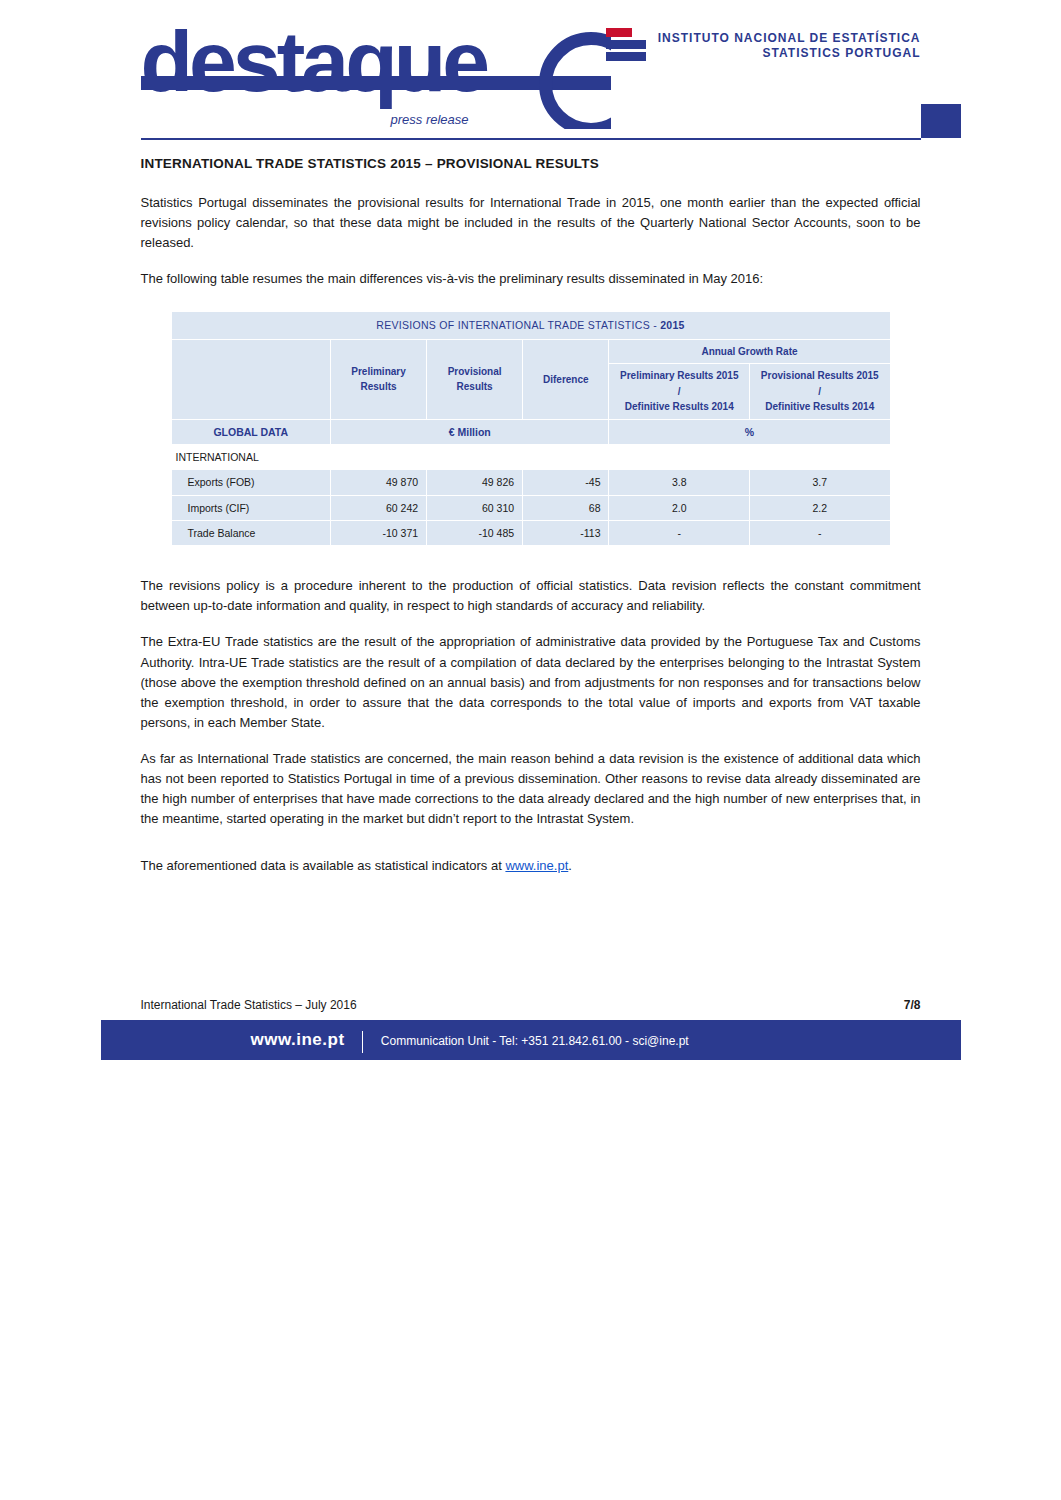destaque
press release
INSTITUTO NACIONAL DE ESTATÍSTICA
STATISTICS PORTUGAL
INTERNATIONAL TRADE STATISTICS 2015 – PROVISIONAL RESULTS
Statistics Portugal disseminates the provisional results for International Trade in 2015, one month earlier than the expected official revisions policy calendar, so that these data might be included in the results of the Quarterly National Sector Accounts, soon to be released.
The following table resumes the main differences vis-à-vis the preliminary results disseminated in May 2016:
| REVISIONS OF INTERNATIONAL TRADE STATISTICS - 2015 |
| --- |
| | Preliminary Results | Provisional Results | Diference | Annual Growth Rate |
| Preliminary Results 2015 / Definitive Results 2014 | Provisional Results 2015 / Definitive Results 2014 |
| GLOBAL DATA | € Million | % |
| INTERNATIONAL |
| Exports (FOB) | 49 870 | 49 826 | -45 | 3.8 | 3.7 |
| Imports (CIF) | 60 242 | 60 310 | 68 | 2.0 | 2.2 |
| Trade Balance | -10 371 | -10 485 | -113 | - | - |
The revisions policy is a procedure inherent to the production of official statistics. Data revision reflects the constant commitment between up-to-date information and quality, in respect to high standards of accuracy and reliability.
The Extra-EU Trade statistics are the result of the appropriation of administrative data provided by the Portuguese Tax and Customs Authority. Intra-UE Trade statistics are the result of a compilation of data declared by the enterprises belonging to the Intrastat System (those above the exemption threshold defined on an annual basis) and from adjustments for non responses and for transactions below the exemption threshold, in order to assure that the data corresponds to the total value of imports and exports from VAT taxable persons, in each Member State.
As far as International Trade statistics are concerned, the main reason behind a data revision is the existence of additional data which has not been reported to Statistics Portugal in time of a previous dissemination. Other reasons to revise data already disseminated are the high number of enterprises that have made corrections to the data already declared and the high number of new enterprises that, in the meantime, started operating in the market but didn’t report to the Intrastat System.
The aforementioned data is available as statistical indicators at www.ine.pt.
International Trade Statistics – July 2016
7/8
www.ine.pt Communication Unit - Tel: +351 21.842.61.00 - sci@ine.pt